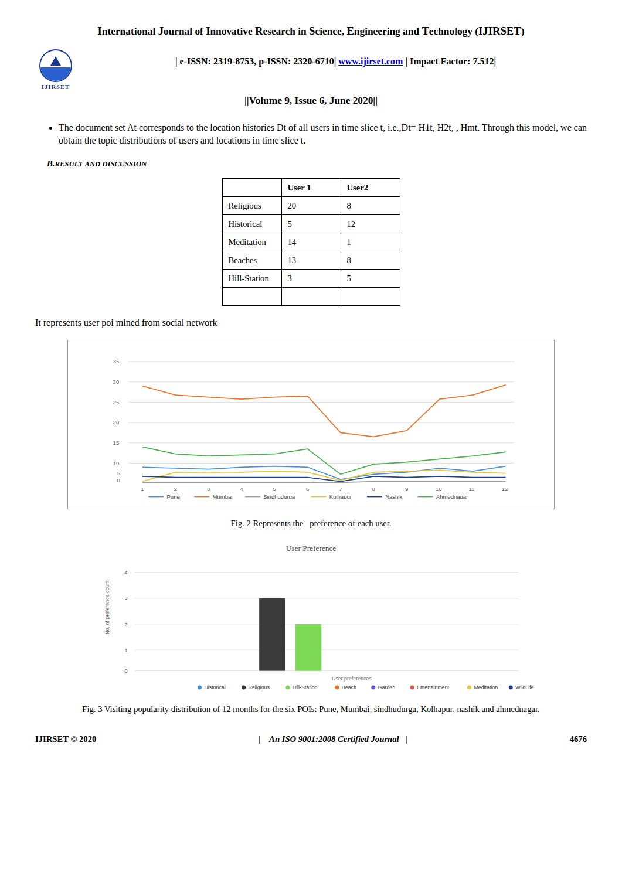International Journal of Innovative Research in Science, Engineering and Technology (IJIRSET)
IJIRSET
| e-ISSN: 2319-8753, p-ISSN: 2320-6710| www.ijirset.com | Impact Factor: 7.512|
||Volume 9, Issue 6, June 2020||
The document set At corresponds to the location histories Dt of all users in time slice t, i.e.,Dt= H1t, H2t, , Hmt. Through this model, we can obtain the topic distributions of users and locations in time slice t.
B.RESULT AND DISCUSSION
| | User 1 | User2 |
| Religious | 20 | 8 |
| Historical | 5 | 12 |
| Meditation | 14 | 1 |
| Beaches | 13 | 8 |
| Hill-Station | 3 | 5 |
It represents user poi mined from social network
35 30 25 20 15 10 5 0 1 2 3 4 5 6 7 8 9 10 11 12 Pune Mumbai Sindhudurga Kolhapur Nashik Ahmednagar
Fig. 2 Represents the preference of each user.
User Preference
4 3 2 1 0 No. of preference count User preferences Historical Religious Hill-Station Beach Garden Entertainment Meditation WildLife
Fig. 3 Visiting popularity distribution of 12 months for the six POIs: Pune, Mumbai, sindhudurga, Kolhapur, nashik and ahmednagar.
IJIRSET © 2020
| An ISO 9001:2008 Certified Journal |
4676